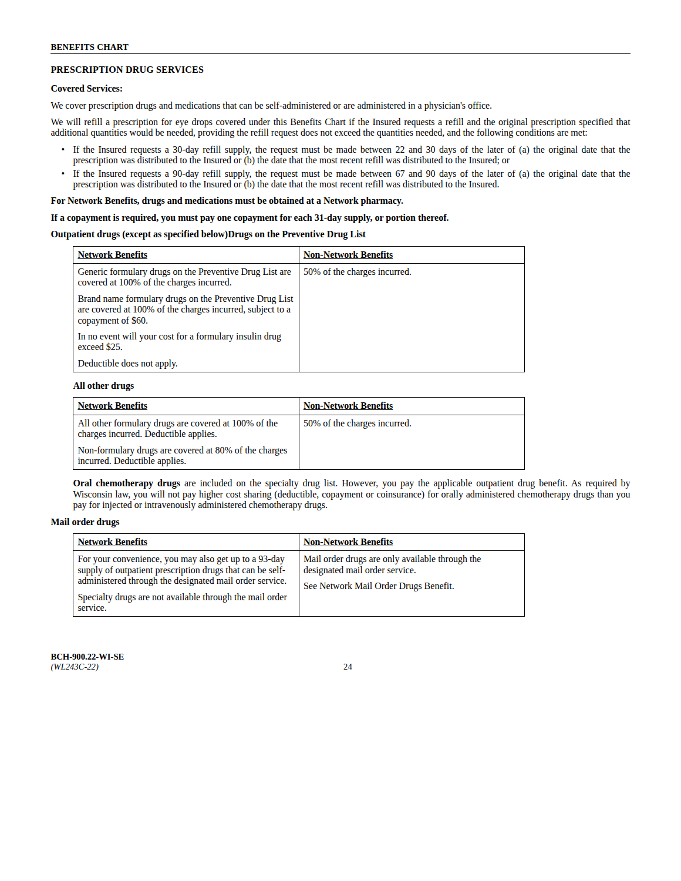BENEFITS CHART
PRESCRIPTION DRUG SERVICES
Covered Services:
We cover prescription drugs and medications that can be self-administered or are administered in a physician's office.
We will refill a prescription for eye drops covered under this Benefits Chart if the Insured requests a refill and the original prescription specified that additional quantities would be needed, providing the refill request does not exceed the quantities needed, and the following conditions are met:
If the Insured requests a 30-day refill supply, the request must be made between 22 and 30 days of the later of (a) the original date that the prescription was distributed to the Insured or (b) the date that the most recent refill was distributed to the Insured; or
If the Insured requests a 90-day refill supply, the request must be made between 67 and 90 days of the later of (a) the original date that the prescription was distributed to the Insured or (b) the date that the most recent refill was distributed to the Insured.
For Network Benefits, drugs and medications must be obtained at a Network pharmacy.
If a copayment is required, you must pay one copayment for each 31-day supply, or portion thereof.
Outpatient drugs (except as specified below)Drugs on the Preventive Drug List
| Network Benefits | Non-Network Benefits |
| --- | --- |
| Generic formulary drugs on the Preventive Drug List are covered at 100% of the charges incurred. Brand name formulary drugs on the Preventive Drug List are covered at 100% of the charges incurred, subject to a copayment of $60. In no event will your cost for a formulary insulin drug exceed $25. Deductible does not apply. | 50% of the charges incurred. |
All other drugs
| Network Benefits | Non-Network Benefits |
| --- | --- |
| All other formulary drugs are covered at 100% of the charges incurred. Deductible applies. Non-formulary drugs are covered at 80% of the charges incurred. Deductible applies. | 50% of the charges incurred. |
Oral chemotherapy drugs are included on the specialty drug list. However, you pay the applicable outpatient drug benefit. As required by Wisconsin law, you will not pay higher cost sharing (deductible, copayment or coinsurance) for orally administered chemotherapy drugs than you pay for injected or intravenously administered chemotherapy drugs.
Mail order drugs
| Network Benefits | Non-Network Benefits |
| --- | --- |
| For your convenience, you may also get up to a 93-day supply of outpatient prescription drugs that can be self-administered through the designated mail order service. Specialty drugs are not available through the mail order service. | Mail order drugs are only available through the designated mail order service. See Network Mail Order Drugs Benefit. |
BCH-900.22-WI-SE
(WL243C-22) 24